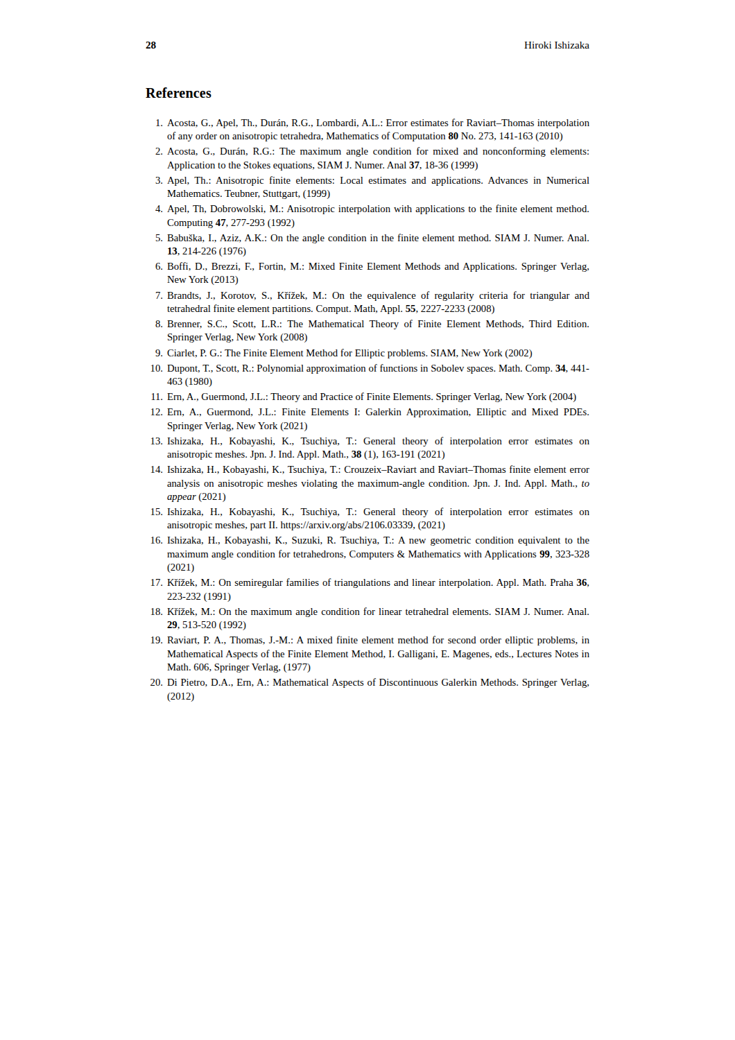28 Hiroki Ishizaka
References
1. Acosta, G., Apel, Th., Durán, R.G., Lombardi, A.L.: Error estimates for Raviart–Thomas interpolation of any order on anisotropic tetrahedra, Mathematics of Computation 80 No. 273, 141-163 (2010)
2. Acosta, G., Durán, R.G.: The maximum angle condition for mixed and nonconforming elements: Application to the Stokes equations, SIAM J. Numer. Anal 37, 18-36 (1999)
3. Apel, Th.: Anisotropic finite elements: Local estimates and applications. Advances in Numerical Mathematics. Teubner, Stuttgart, (1999)
4. Apel, Th, Dobrowolski, M.: Anisotropic interpolation with applications to the finite element method. Computing 47, 277-293 (1992)
5. Babuška, I., Aziz, A.K.: On the angle condition in the finite element method. SIAM J. Numer. Anal. 13, 214-226 (1976)
6. Boffi, D., Brezzi, F., Fortin, M.: Mixed Finite Element Methods and Applications. Springer Verlag, New York (2013)
7. Brandts, J., Korotov, S., Křížek, M.: On the equivalence of regularity criteria for triangular and tetrahedral finite element partitions. Comput. Math, Appl. 55, 2227-2233 (2008)
8. Brenner, S.C., Scott, L.R.: The Mathematical Theory of Finite Element Methods, Third Edition. Springer Verlag, New York (2008)
9. Ciarlet, P. G.: The Finite Element Method for Elliptic problems. SIAM, New York (2002)
10. Dupont, T., Scott, R.: Polynomial approximation of functions in Sobolev spaces. Math. Comp. 34, 441-463 (1980)
11. Ern, A., Guermond, J.L.: Theory and Practice of Finite Elements. Springer Verlag, New York (2004)
12. Ern, A., Guermond, J.L.: Finite Elements I: Galerkin Approximation, Elliptic and Mixed PDEs. Springer Verlag, New York (2021)
13. Ishizaka, H., Kobayashi, K., Tsuchiya, T.: General theory of interpolation error estimates on anisotropic meshes. Jpn. J. Ind. Appl. Math., 38 (1), 163-191 (2021)
14. Ishizaka, H., Kobayashi, K., Tsuchiya, T.: Crouzeix–Raviart and Raviart–Thomas finite element error analysis on anisotropic meshes violating the maximum-angle condition. Jpn. J. Ind. Appl. Math., to appear (2021)
15. Ishizaka, H., Kobayashi, K., Tsuchiya, T.: General theory of interpolation error estimates on anisotropic meshes, part II. https://arxiv.org/abs/2106.03339, (2021)
16. Ishizaka, H., Kobayashi, K., Suzuki, R. Tsuchiya, T.: A new geometric condition equivalent to the maximum angle condition for tetrahedrons, Computers & Mathematics with Applications 99, 323-328 (2021)
17. Křížek, M.: On semiregular families of triangulations and linear interpolation. Appl. Math. Praha 36, 223-232 (1991)
18. Křížek, M.: On the maximum angle condition for linear tetrahedral elements. SIAM J. Numer. Anal. 29, 513-520 (1992)
19. Raviart, P. A., Thomas, J.-M.: A mixed finite element method for second order elliptic problems, in Mathematical Aspects of the Finite Element Method, I. Galligani, E. Magenes, eds., Lectures Notes in Math. 606, Springer Verlag, (1977)
20. Di Pietro, D.A., Ern, A.: Mathematical Aspects of Discontinuous Galerkin Methods. Springer Verlag, (2012)